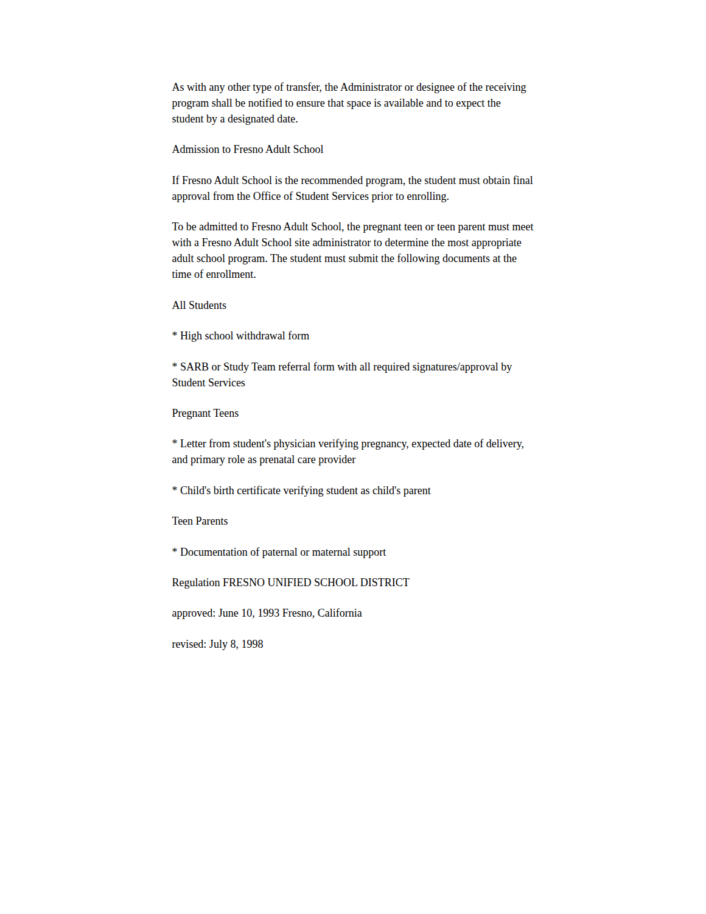As with any other type of transfer, the Administrator or designee of the receiving program shall be notified to ensure that space is available and to expect the student by a designated date.
Admission to Fresno Adult School
If Fresno Adult School is the recommended program, the student must obtain final approval from the Office of Student Services prior to enrolling.
To be admitted to Fresno Adult School, the pregnant teen or teen parent must meet with a Fresno Adult School site administrator to determine the most appropriate adult school program. The student must submit the following documents at the time of enrollment.
All Students
* High school withdrawal form
* SARB or Study Team referral form with all required signatures/approval by Student Services
Pregnant Teens
* Letter from student's physician verifying pregnancy, expected date of delivery, and primary role as prenatal care provider
* Child's birth certificate verifying student as child's parent
Teen Parents
* Documentation of paternal or maternal support
Regulation FRESNO UNIFIED SCHOOL DISTRICT
approved: June 10, 1993 Fresno, California
revised: July 8, 1998